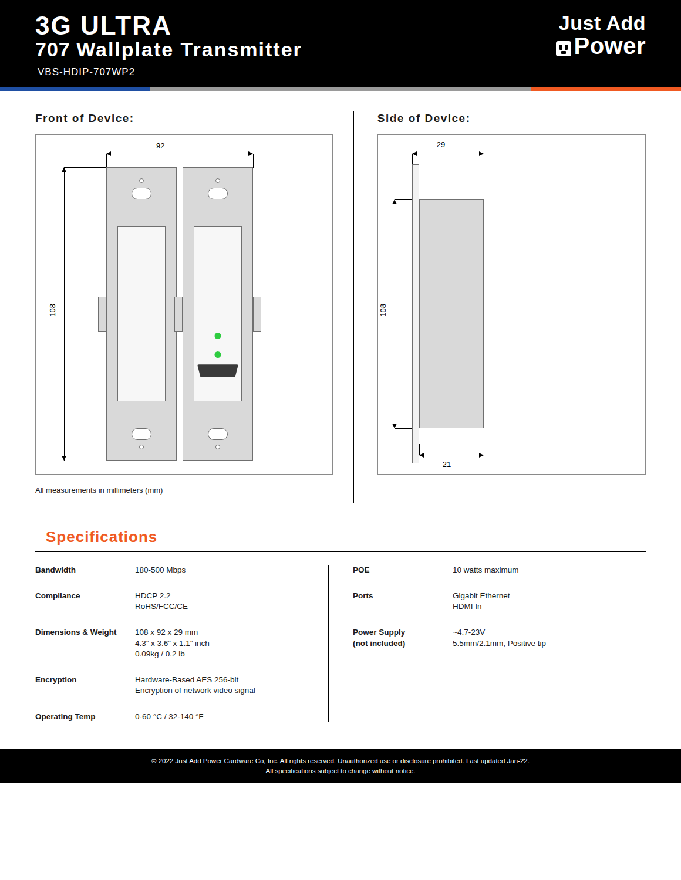3G ULTRA 707 Wallplate Transmitter
VBS-HDIP-707WP2
Just Add Power
Front of Device:
92
108
All measurements in millimeters (mm)
Side of Device:
29
108
21
Specifications
| Bandwidth | 180-500 Mbps |
| Compliance | HDCP 2.2 RoHS/FCC/CE |
| Dimensions & Weight | 108 x 92 x 29 mm 4.3” x 3.6” x 1.1” inch 0.09kg / 0.2 lb |
| Encryption | Hardware-Based AES 256-bit Encryption of network video signal |
| Operating Temp | 0-60 °C / 32-140 °F |
| POE | 10 watts maximum |
| Ports | Gigabit Ethernet HDMI In |
| Power Supply (not included) | ~4.7-23V 5.5mm/2.1mm, Positive tip |
© 2022 Just Add Power Cardware Co, Inc. All rights reserved. Unauthorized use or disclosure prohibited. Last updated Jan-22.
All specifications subject to change without notice.